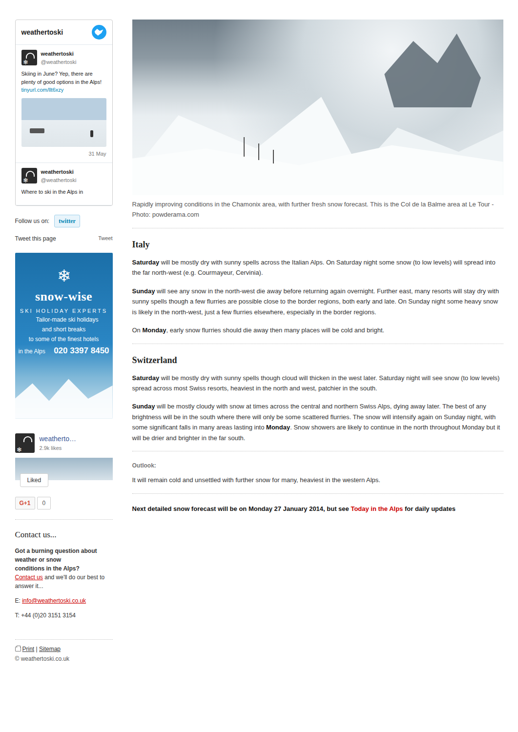weathertoski
weathertoski @weathertoski
Skiing in June? Yep, there are plenty of good options in the Alps! tinyurl.com/llt6xzy
31 May
weathertoski @weathertoski
Where to ski in the Alps in
Follow us on: twitter
Tweet this page Tweet
❄ snow-wise Ski Holiday Experts Tailor-made ski holidays
and short breaks
to some of the finest hotels
in the Alps 020 3397 8450
weatherto…
2.9k likes
Liked
G+1 0
Contact us...
Got a burning question about weather or snow conditions in the Alps? Contact us and we'll do our best to answer it...
E: info@weathertoski.co.uk
T: +44 (0)20 3151 3154
Print | Sitemap
© weathertoski.co.uk
Rapidly improving conditions in the Chamonix area, with further fresh snow forecast. This is the Col de la Balme area at Le Tour - Photo: powderama.com
Italy
Saturday will be mostly dry with sunny spells across the Italian Alps. On Saturday night some snow (to low levels) will spread into the far north-west (e.g. Courmayeur, Cervinia).
Sunday will see any snow in the north-west die away before returning again overnight. Further east, many resorts will stay dry with sunny spells though a few flurries are possible close to the border regions, both early and late. On Sunday night some heavy snow is likely in the north-west, just a few flurries elsewhere, especially in the border regions.
On Monday, early snow flurries should die away then many places will be cold and bright.
Switzerland
Saturday will be mostly dry with sunny spells though cloud will thicken in the west later. Saturday night will see snow (to low levels) spread across most Swiss resorts, heaviest in the north and west, patchier in the south.
Sunday will be mostly cloudy with snow at times across the central and northern Swiss Alps, dying away later. The best of any brightness will be in the south where there will only be some scattered flurries. The snow will intensify again on Sunday night, with some significant falls in many areas lasting into Monday. Snow showers are likely to continue in the north throughout Monday but it will be drier and brighter in the far south.
Outlook:
It will remain cold and unsettled with further snow for many, heaviest in the western Alps.
Next detailed snow forecast will be on Monday 27 January 2014, but see Today in the Alps for daily updates